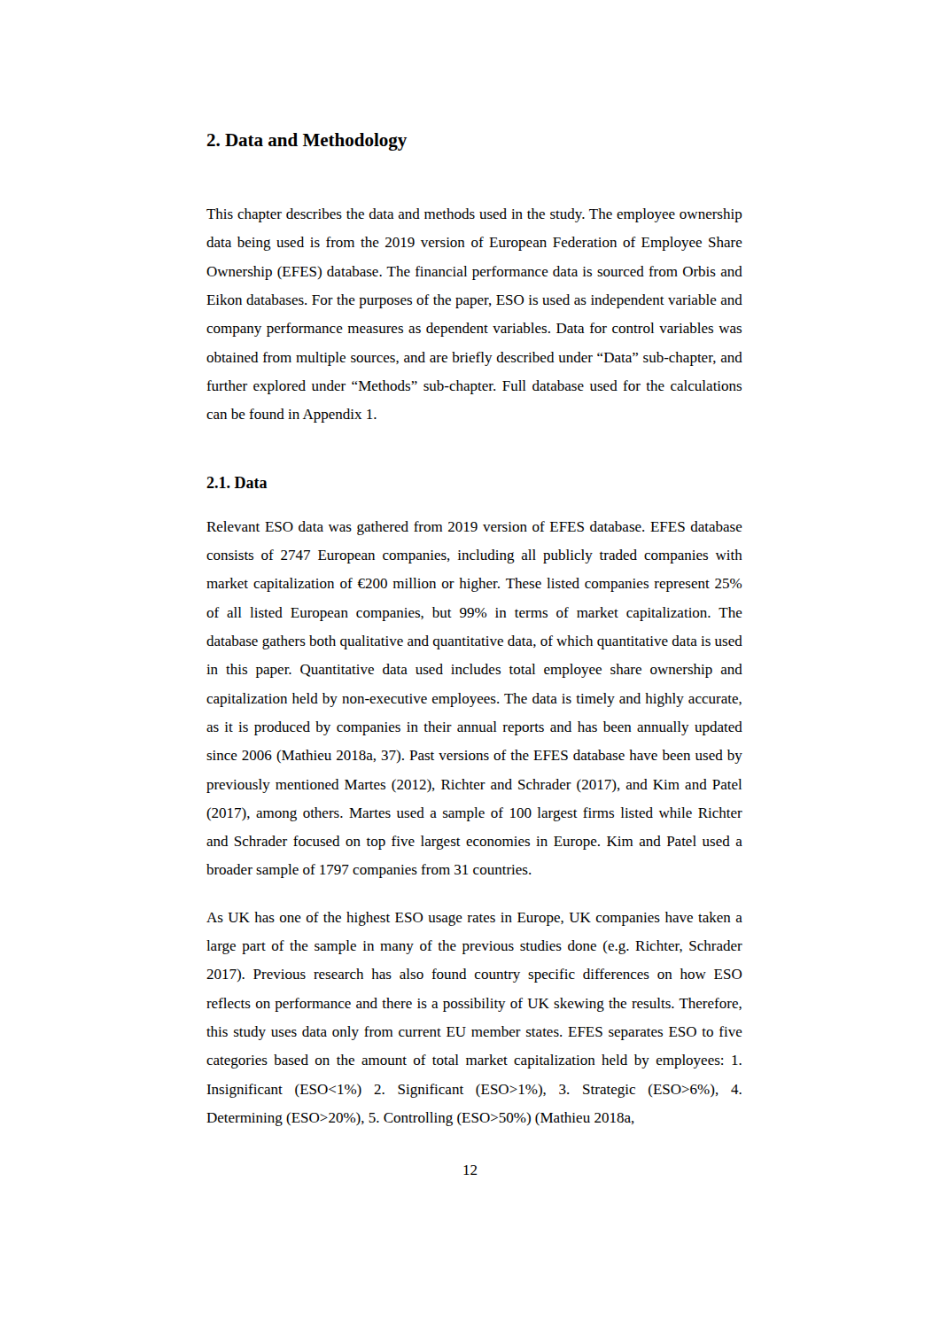2. Data and Methodology
This chapter describes the data and methods used in the study. The employee ownership data being used is from the 2019 version of European Federation of Employee Share Ownership (EFES) database. The financial performance data is sourced from Orbis and Eikon databases. For the purposes of the paper, ESO is used as independent variable and company performance measures as dependent variables. Data for control variables was obtained from multiple sources, and are briefly described under “Data” sub-chapter, and further explored under “Methods” sub-chapter. Full database used for the calculations can be found in Appendix 1.
2.1. Data
Relevant ESO data was gathered from 2019 version of EFES database. EFES database consists of 2747 European companies, including all publicly traded companies with market capitalization of €200 million or higher. These listed companies represent 25% of all listed European companies, but 99% in terms of market capitalization. The database gathers both qualitative and quantitative data, of which quantitative data is used in this paper. Quantitative data used includes total employee share ownership and capitalization held by non-executive employees. The data is timely and highly accurate, as it is produced by companies in their annual reports and has been annually updated since 2006 (Mathieu 2018a, 37). Past versions of the EFES database have been used by previously mentioned Martes (2012), Richter and Schrader (2017), and Kim and Patel (2017), among others. Martes used a sample of 100 largest firms listed while Richter and Schrader focused on top five largest economies in Europe. Kim and Patel used a broader sample of 1797 companies from 31 countries.
As UK has one of the highest ESO usage rates in Europe, UK companies have taken a large part of the sample in many of the previous studies done (e.g. Richter, Schrader 2017). Previous research has also found country specific differences on how ESO reflects on performance and there is a possibility of UK skewing the results. Therefore, this study uses data only from current EU member states. EFES separates ESO to five categories based on the amount of total market capitalization held by employees: 1. Insignificant (ESO<1%) 2. Significant (ESO>1%), 3. Strategic (ESO>6%), 4. Determining (ESO>20%), 5. Controlling (ESO>50%) (Mathieu 2018a,
12